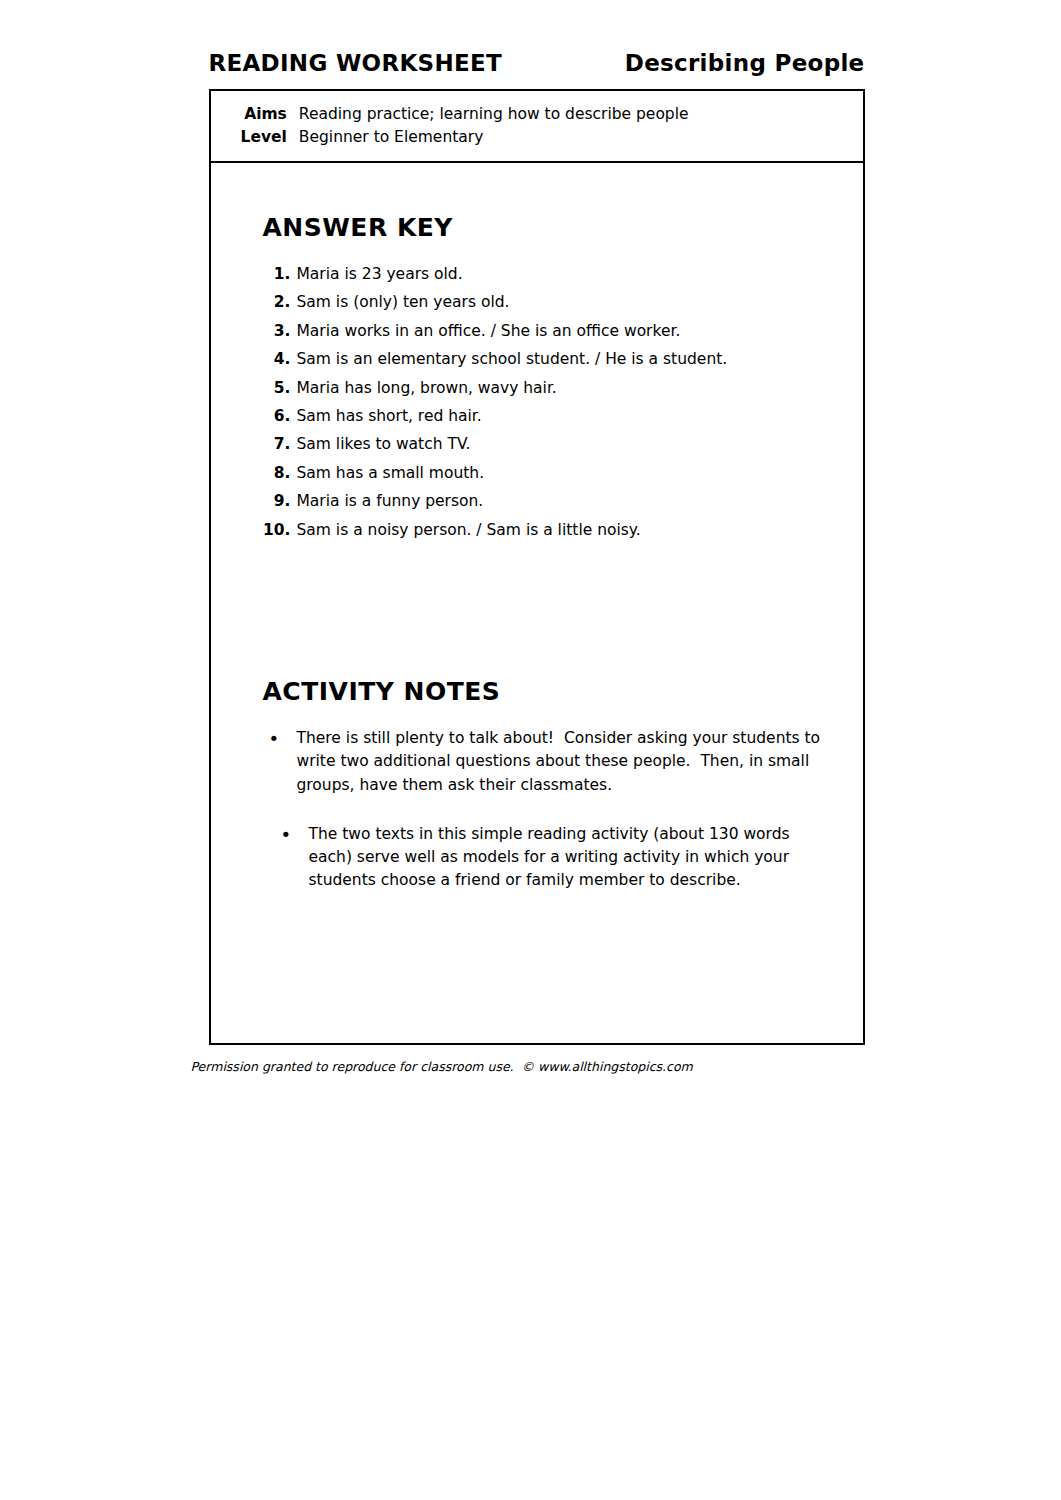READING WORKSHEET Describing People
| Aims | Reading practice; learning how to describe people |
| Level | Beginner to Elementary |
ANSWER KEY
1. Maria is 23 years old.
2. Sam is (only) ten years old.
3. Maria works in an office. / She is an office worker.
4. Sam is an elementary school student. / He is a student.
5. Maria has long, brown, wavy hair.
6. Sam has short, red hair.
7. Sam likes to watch TV.
8. Sam has a small mouth.
9. Maria is a funny person.
10. Sam is a noisy person. / Sam is a little noisy.
ACTIVITY NOTES
There is still plenty to talk about! Consider asking your students to write two additional questions about these people. Then, in small groups, have them ask their classmates.
The two texts in this simple reading activity (about 130 words each) serve well as models for a writing activity in which your students choose a friend or family member to describe.
Permission granted to reproduce for classroom use. © www.allthingstopics.com